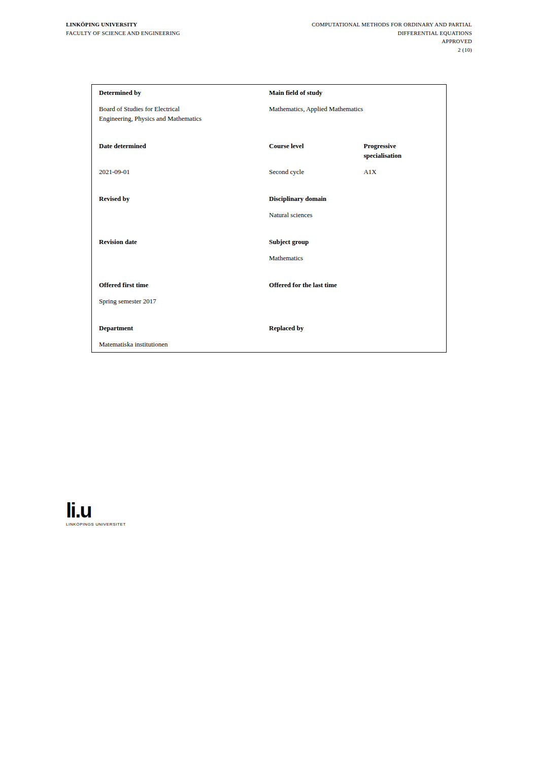LINKÖPING UNIVERSITY
FACULTY OF SCIENCE AND ENGINEERING
COMPUTATIONAL METHODS FOR ORDINARY AND PARTIAL
DIFFERENTIAL EQUATIONS
APPROVED
2 (10)
| Determined by | Main field of study |
| Board of Studies for Electrical Engineering, Physics and Mathematics | Mathematics, Applied Mathematics |
| Date determined | Course level Progressive specialisation |
| 2021-09-01 | Second cycle A1X |
| Revised by | Disciplinary domain |
| | Natural sciences |
| Revision date | Subject group |
| | Mathematics |
| Offered first time | Offered for the last time |
| Spring semester 2017 | |
| Department | Replaced by |
| Matematiska institutionen | |
li. u
LINKÖPINGS UNIVERSITET